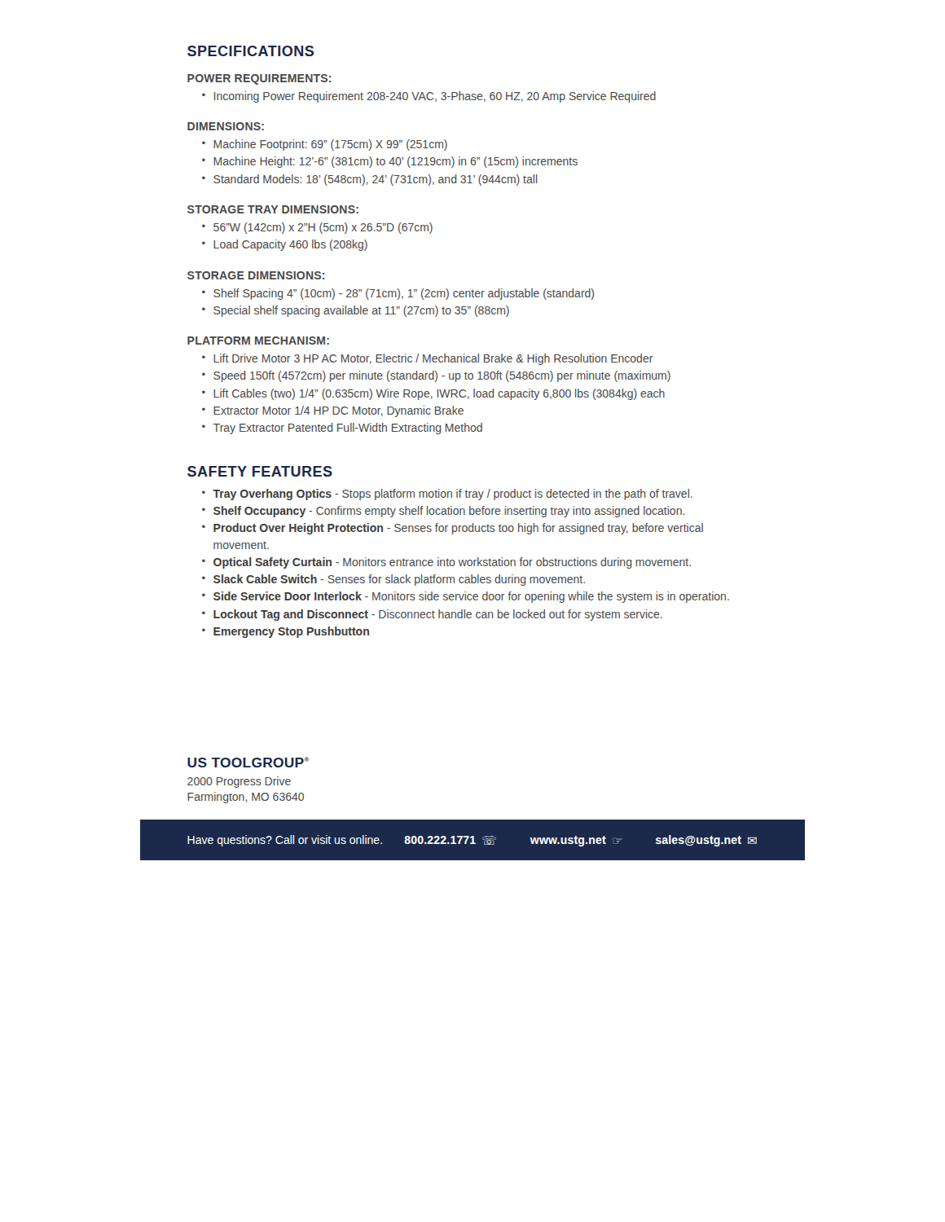SPECIFICATIONS
POWER REQUIREMENTS:
Incoming Power Requirement 208-240 VAC, 3-Phase, 60 HZ, 20 Amp Service Required
DIMENSIONS:
Machine Footprint: 69” (175cm) X 99” (251cm)
Machine Height: 12’-6” (381cm) to 40’ (1219cm) in 6” (15cm) increments
Standard Models: 18’ (548cm), 24’ (731cm), and 31’ (944cm) tall
STORAGE TRAY DIMENSIONS:
56”W (142cm) x 2”H (5cm) x 26.5”D (67cm)
Load Capacity 460 lbs (208kg)
STORAGE DIMENSIONS:
Shelf Spacing 4” (10cm) - 28” (71cm), 1” (2cm) center adjustable (standard)
Special shelf spacing available at 11” (27cm) to 35” (88cm)
PLATFORM MECHANISM:
Lift Drive Motor 3 HP AC Motor, Electric / Mechanical Brake & High Resolution Encoder
Speed 150ft (4572cm) per minute (standard) - up to 180ft (5486cm) per minute (maximum)
Lift Cables (two) 1/4” (0.635cm) Wire Rope, IWRC, load capacity 6,800 lbs (3084kg) each
Extractor Motor 1/4 HP DC Motor, Dynamic Brake
Tray Extractor Patented Full-Width Extracting Method
SAFETY FEATURES
Tray Overhang Optics - Stops platform motion if tray / product is detected in the path of travel.
Shelf Occupancy - Confirms empty shelf location before inserting tray into assigned location.
Product Over Height Protection - Senses for products too high for assigned tray, before vertical movement.
Optical Safety Curtain - Monitors entrance into workstation for obstructions during movement.
Slack Cable Switch - Senses for slack platform cables during movement.
Side Service Door Interlock - Monitors side service door for opening while the system is in operation.
Lockout Tag and Disconnect - Disconnect handle can be locked out for system service.
Emergency Stop Pushbutton
US TOOLGROUP®
2000 Progress Drive
Farmington, MO 63640
Have questions? Call or visit us online.
800.222.1771 ☏
www.ustg.net ☞
sales@ustg.net ✉